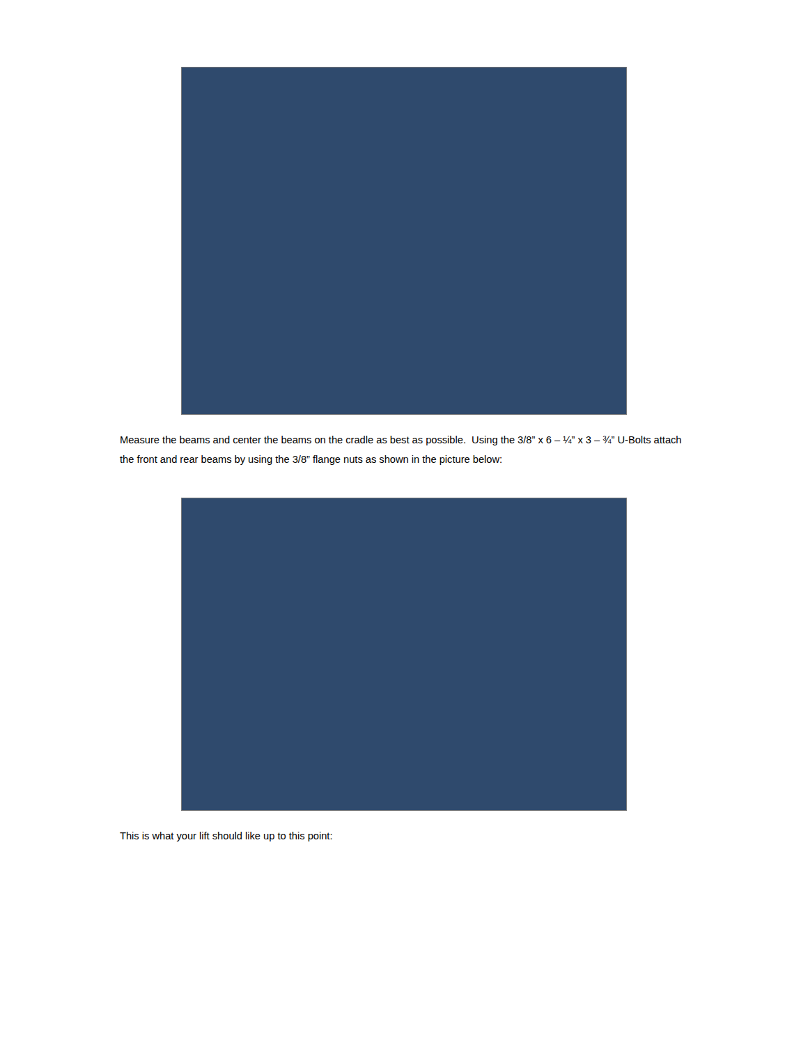Measure the beams and center the beams on the cradle as best as possible. Using the 3/8” x 6 – ¼” x 3 – ¾” U-Bolts attach the front and rear beams by using the 3/8” flange nuts as shown in the picture below:
This is what your lift should like up to this point: